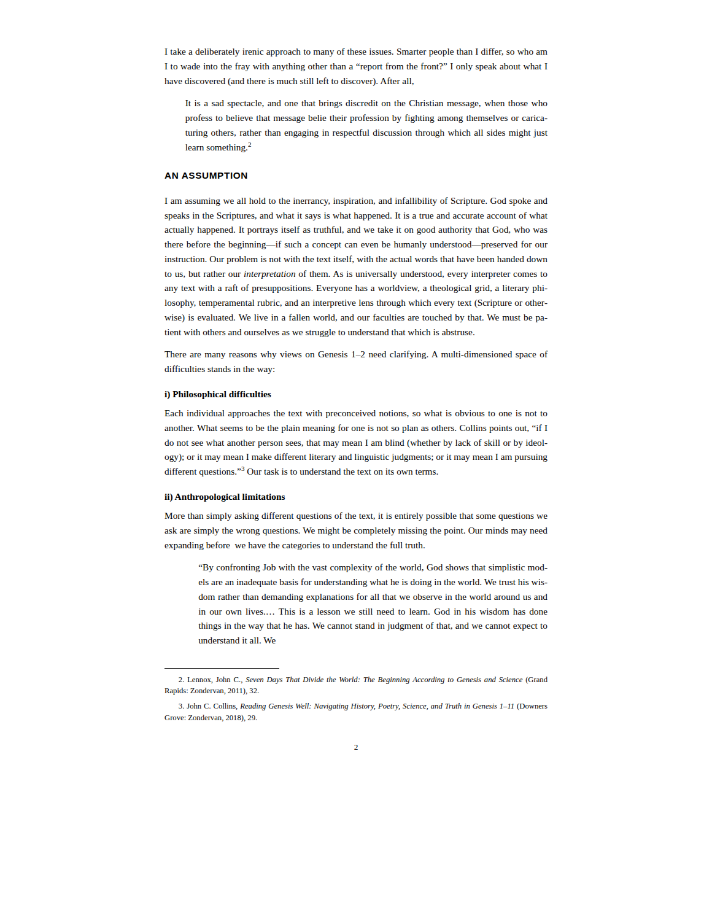I take a deliberately irenic approach to many of these issues. Smarter people than I differ, so who am I to wade into the fray with anything other than a “report from the front?” I only speak about what I have discovered (and there is much still left to discover). After all,
It is a sad spectacle, and one that brings discredit on the Christian message, when those who profess to believe that message belie their profession by fighting among themselves or caricaturing others, rather than engaging in respectful discussion through which all sides might just learn something.2
AN ASSUMPTION
I am assuming we all hold to the inerrancy, inspiration, and infallibility of Scripture. God spoke and speaks in the Scriptures, and what it says is what happened. It is a true and accurate account of what actually happened. It portrays itself as truthful, and we take it on good authority that God, who was there before the beginning—if such a concept can even be humanly understood—preserved for our instruction. Our problem is not with the text itself, with the actual words that have been handed down to us, but rather our interpretation of them. As is universally understood, every interpreter comes to any text with a raft of presuppositions. Everyone has a worldview, a theological grid, a literary philosophy, temperamental rubric, and an interpretive lens through which every text (Scripture or otherwise) is evaluated. We live in a fallen world, and our faculties are touched by that. We must be patient with others and ourselves as we struggle to understand that which is abstruse.
There are many reasons why views on Genesis 1–2 need clarifying. A multi-dimensioned space of difficulties stands in the way:
i) Philosophical difficulties
Each individual approaches the text with preconceived notions, so what is obvious to one is not to another. What seems to be the plain meaning for one is not so plan as others. Collins points out, “if I do not see what another person sees, that may mean I am blind (whether by lack of skill or by ideology); or it may mean I make different literary and linguistic judgments; or it may mean I am pursuing different questions.”3 Our task is to understand the text on its own terms.
ii) Anthropological limitations
More than simply asking different questions of the text, it is entirely possible that some questions we ask are simply the wrong questions. We might be completely missing the point. Our minds may need expanding before we have the categories to understand the full truth.
“By confronting Job with the vast complexity of the world, God shows that simplistic models are an inadequate basis for understanding what he is doing in the world. We trust his wisdom rather than demanding explanations for all that we observe in the world around us and in our own lives.… This is a lesson we still need to learn. God in his wisdom has done things in the way that he has. We cannot stand in judgment of that, and we cannot expect to understand it all. We
2. Lennox, John C., Seven Days That Divide the World: The Beginning According to Genesis and Science (Grand Rapids: Zondervan, 2011), 32.
3. John C. Collins, Reading Genesis Well: Navigating History, Poetry, Science, and Truth in Genesis 1–11 (Downers Grove: Zondervan, 2018), 29.
2